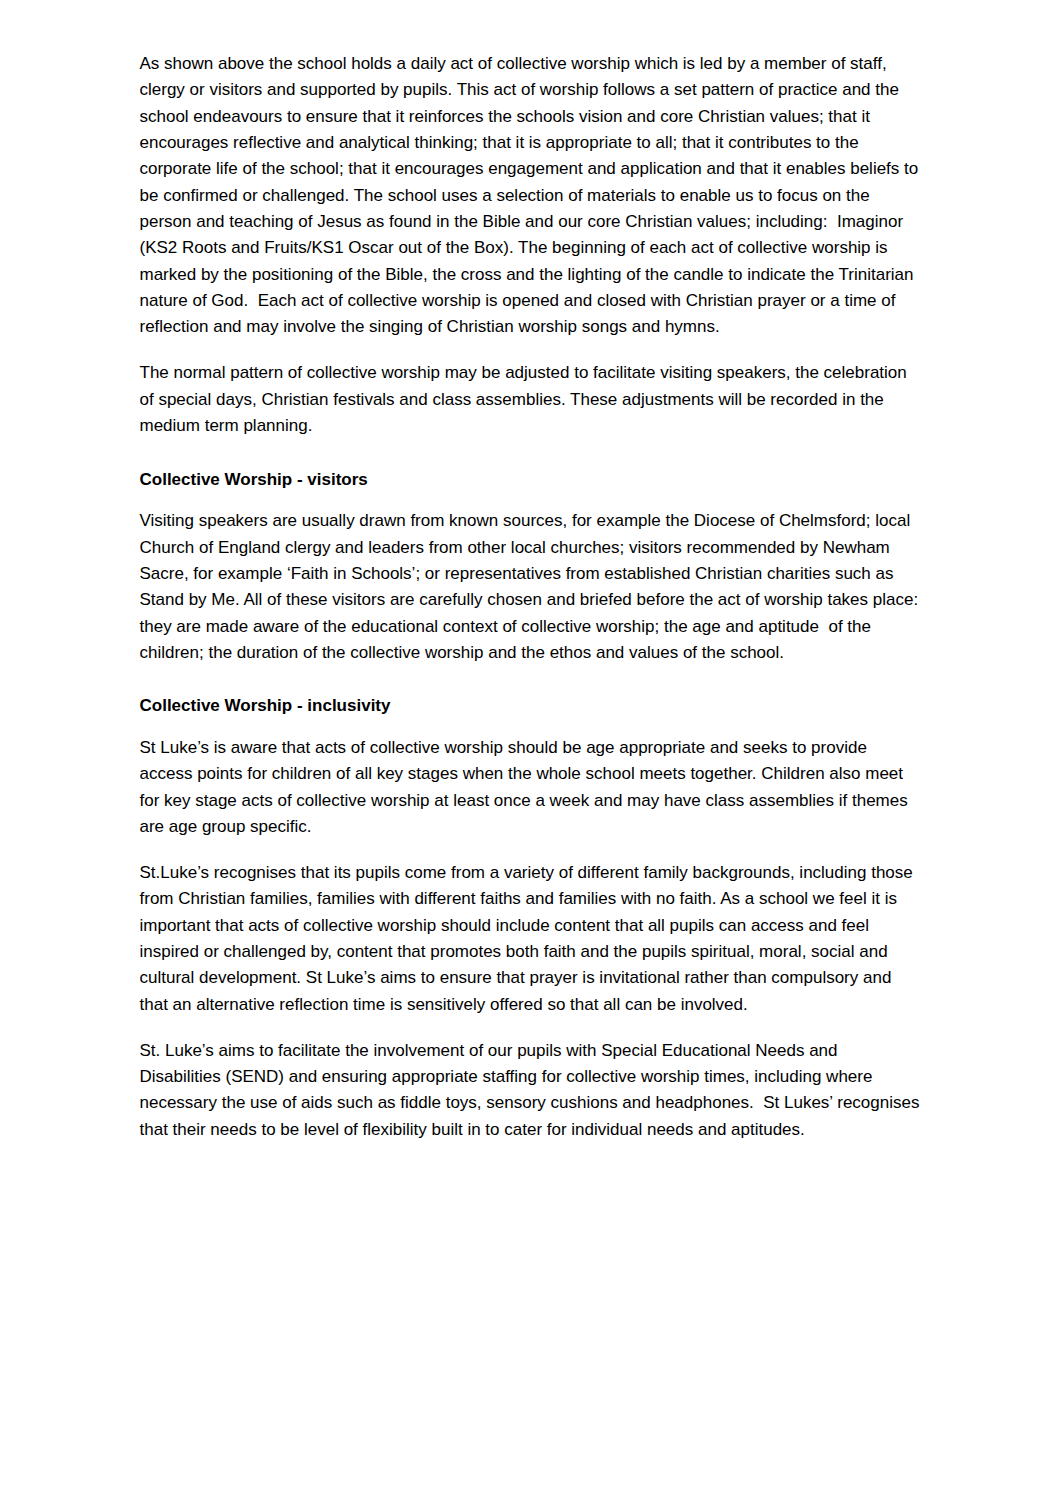As shown above the school holds a daily act of collective worship which is led by a member of staff, clergy or visitors and supported by pupils. This act of worship follows a set pattern of practice and the school endeavours to ensure that it reinforces the schools vision and core Christian values; that it encourages reflective and analytical thinking; that it is appropriate to all; that it contributes to the corporate life of the school; that it encourages engagement and application and that it enables beliefs to be confirmed or challenged. The school uses a selection of materials to enable us to focus on the person and teaching of Jesus as found in the Bible and our core Christian values; including: Imaginor (KS2 Roots and Fruits/KS1 Oscar out of the Box). The beginning of each act of collective worship is marked by the positioning of the Bible, the cross and the lighting of the candle to indicate the Trinitarian nature of God. Each act of collective worship is opened and closed with Christian prayer or a time of reflection and may involve the singing of Christian worship songs and hymns.
The normal pattern of collective worship may be adjusted to facilitate visiting speakers, the celebration of special days, Christian festivals and class assemblies. These adjustments will be recorded in the medium term planning.
Collective Worship - visitors
Visiting speakers are usually drawn from known sources, for example the Diocese of Chelmsford; local Church of England clergy and leaders from other local churches; visitors recommended by Newham Sacre, for example ‘Faith in Schools’; or representatives from established Christian charities such as Stand by Me. All of these visitors are carefully chosen and briefed before the act of worship takes place: they are made aware of the educational context of collective worship; the age and aptitude of the children; the duration of the collective worship and the ethos and values of the school.
Collective Worship - inclusivity
St Luke’s is aware that acts of collective worship should be age appropriate and seeks to provide access points for children of all key stages when the whole school meets together. Children also meet for key stage acts of collective worship at least once a week and may have class assemblies if themes are age group specific.
St.Luke’s recognises that its pupils come from a variety of different family backgrounds, including those from Christian families, families with different faiths and families with no faith. As a school we feel it is important that acts of collective worship should include content that all pupils can access and feel inspired or challenged by, content that promotes both faith and the pupils spiritual, moral, social and cultural development. St Luke’s aims to ensure that prayer is invitational rather than compulsory and that an alternative reflection time is sensitively offered so that all can be involved.
St. Luke’s aims to facilitate the involvement of our pupils with Special Educational Needs and Disabilities (SEND) and ensuring appropriate staffing for collective worship times, including where necessary the use of aids such as fiddle toys, sensory cushions and headphones. St Lukes’ recognises that their needs to be level of flexibility built in to cater for individual needs and aptitudes.